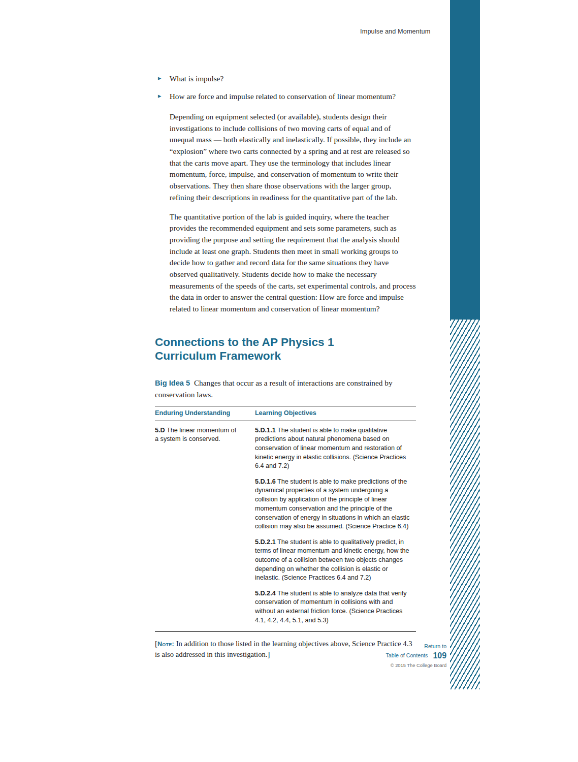AP PHYSICS 1 INVESTIGATIONS
Impulse and Momentum
What is impulse?
How are force and impulse related to conservation of linear momentum?
Depending on equipment selected (or available), students design their investigations to include collisions of two moving carts of equal and of unequal mass — both elastically and inelastically. If possible, they include an “explosion” where two carts connected by a spring and at rest are released so that the carts move apart. They use the terminology that includes linear momentum, force, impulse, and conservation of momentum to write their observations. They then share those observations with the larger group, refining their descriptions in readiness for the quantitative part of the lab.
The quantitative portion of the lab is guided inquiry, where the teacher provides the recommended equipment and sets some parameters, such as providing the purpose and setting the requirement that the analysis should include at least one graph. Students then meet in small working groups to decide how to gather and record data for the same situations they have observed qualitatively. Students decide how to make the necessary measurements of the speeds of the carts, set experimental controls, and process the data in order to answer the central question: How are force and impulse related to linear momentum and conservation of linear momentum?
Connections to the AP Physics 1
Curriculum Framework
Big Idea 5 Changes that occur as a result of interactions are constrained by conservation laws.
| Enduring Understanding | Learning Objectives |
| --- | --- |
| 5.D The linear momentum of a system is conserved. | 5.D.1.1 The student is able to make qualitative predictions about natural phenomena based on conservation of linear momentum and restoration of kinetic energy in elastic collisions. (Science Practices 6.4 and 7.2) 5.D.1.6 The student is able to make predictions of the dynamical properties of a system undergoing a collision by application of the principle of linear momentum conservation and the principle of the conservation of energy in situations in which an elastic collision may also be assumed. (Science Practice 6.4) 5.D.2.1 The student is able to qualitatively predict, in terms of linear momentum and kinetic energy, how the outcome of a collision between two objects changes depending on whether the collision is elastic or inelastic. (Science Practices 6.4 and 7.2) 5.D.2.4 The student is able to analyze data that verify conservation of momentum in collisions with and without an external friction force. (Science Practices 4.1, 4.2, 4.4, 5.1, and 5.3) |
[Note: In addition to those listed in the learning objectives above, Science Practice 4.3 is also addressed in this investigation.]
Return to
Table of Contents 109
© 2015 The College Board